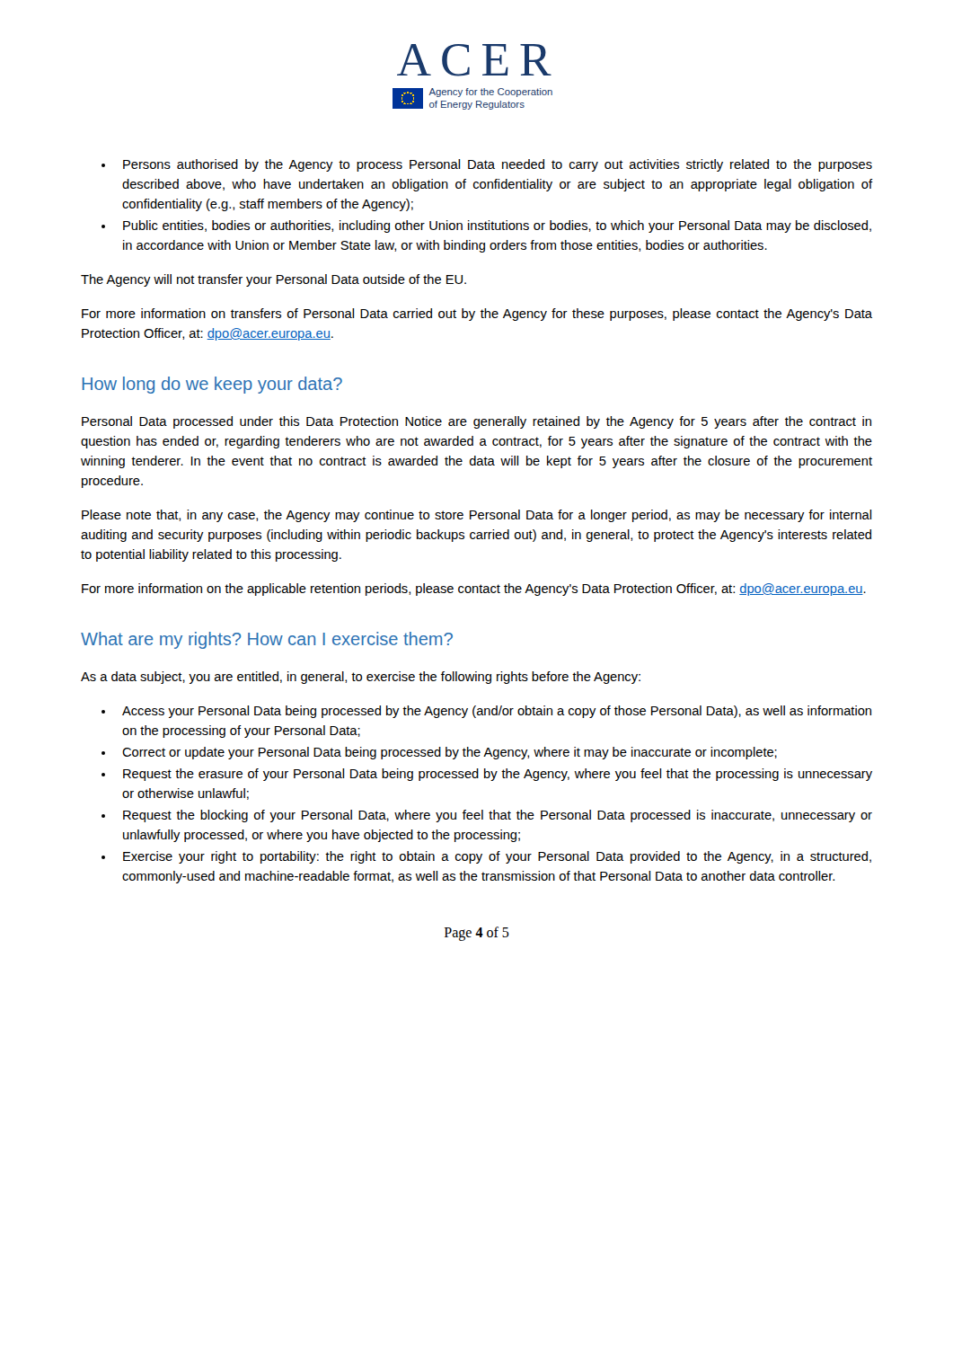ACER
Agency for the Cooperation
of Energy Regulators
Persons authorised by the Agency to process Personal Data needed to carry out activities strictly related to the purposes described above, who have undertaken an obligation of confidentiality or are subject to an appropriate legal obligation of confidentiality (e.g., staff members of the Agency);
Public entities, bodies or authorities, including other Union institutions or bodies, to which your Personal Data may be disclosed, in accordance with Union or Member State law, or with binding orders from those entities, bodies or authorities.
The Agency will not transfer your Personal Data outside of the EU.
For more information on transfers of Personal Data carried out by the Agency for these purposes, please contact the Agency's Data Protection Officer, at: dpo@acer.europa.eu.
How long do we keep your data?
Personal Data processed under this Data Protection Notice are generally retained by the Agency for 5 years after the contract in question has ended or, regarding tenderers who are not awarded a contract, for 5 years after the signature of the contract with the winning tenderer. In the event that no contract is awarded the data will be kept for 5 years after the closure of the procurement procedure.
Please note that, in any case, the Agency may continue to store Personal Data for a longer period, as may be necessary for internal auditing and security purposes (including within periodic backups carried out) and, in general, to protect the Agency's interests related to potential liability related to this processing.
For more information on the applicable retention periods, please contact the Agency's Data Protection Officer, at: dpo@acer.europa.eu.
What are my rights? How can I exercise them?
As a data subject, you are entitled, in general, to exercise the following rights before the Agency:
Access your Personal Data being processed by the Agency (and/or obtain a copy of those Personal Data), as well as information on the processing of your Personal Data;
Correct or update your Personal Data being processed by the Agency, where it may be inaccurate or incomplete;
Request the erasure of your Personal Data being processed by the Agency, where you feel that the processing is unnecessary or otherwise unlawful;
Request the blocking of your Personal Data, where you feel that the Personal Data processed is inaccurate, unnecessary or unlawfully processed, or where you have objected to the processing;
Exercise your right to portability: the right to obtain a copy of your Personal Data provided to the Agency, in a structured, commonly-used and machine-readable format, as well as the transmission of that Personal Data to another data controller.
Page 4 of 5